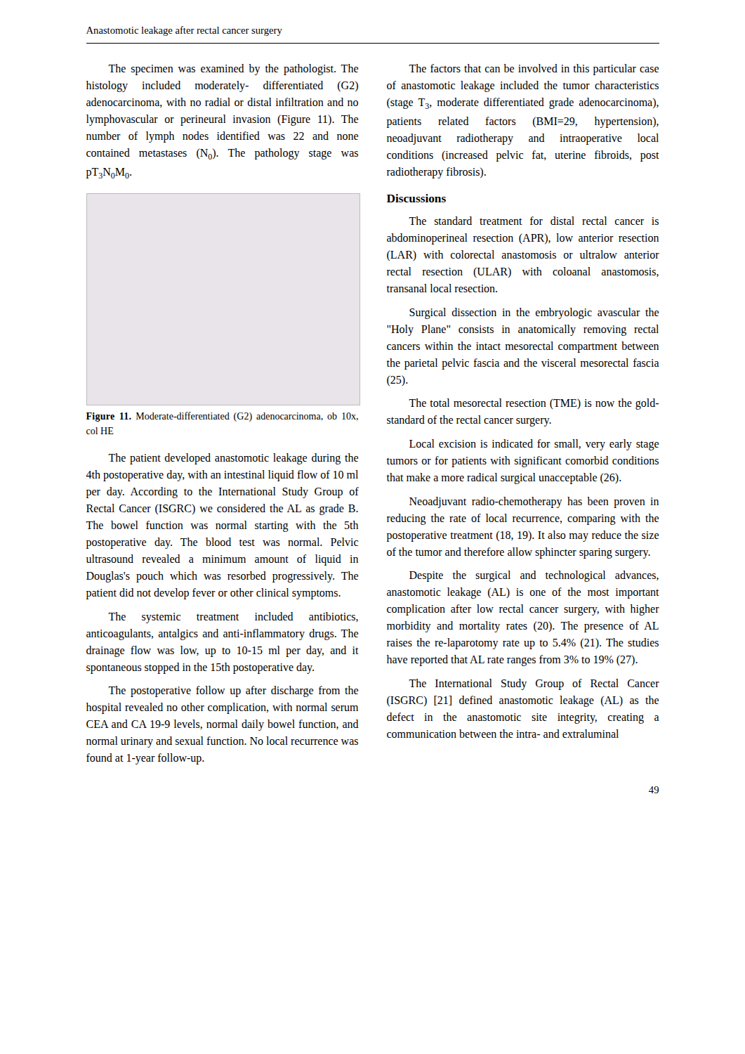Anastomotic leakage after rectal cancer surgery
The specimen was examined by the pathologist. The histology included moderately- differentiated (G2) adenocarcinoma, with no radial or distal infiltration and no lymphovascular or perineural invasion (Figure 11). The number of lymph nodes identified was 22 and none contained metastases (N0). The pathology stage was pT3N0M0.
Figure 11. Moderate-differentiated (G2) adenocarcinoma, ob 10x, col HE
The patient developed anastomotic leakage during the 4th postoperative day, with an intestinal liquid flow of 10 ml per day. According to the International Study Group of Rectal Cancer (ISGRC) we considered the AL as grade B. The bowel function was normal starting with the 5th postoperative day. The blood test was normal. Pelvic ultrasound revealed a minimum amount of liquid in Douglas's pouch which was resorbed progressively. The patient did not develop fever or other clinical symptoms.
The systemic treatment included antibiotics, anticoagulants, antalgics and anti-inflammatory drugs. The drainage flow was low, up to 10-15 ml per day, and it spontaneous stopped in the 15th postoperative day.
The postoperative follow up after discharge from the hospital revealed no other complication, with normal serum CEA and CA 19-9 levels, normal daily bowel function, and normal urinary and sexual function. No local recurrence was found at 1-year follow-up.
The factors that can be involved in this particular case of anastomotic leakage included the tumor characteristics (stage T3, moderate differentiated grade adenocarcinoma), patients related factors (BMI=29, hypertension), neoadjuvant radiotherapy and intraoperative local conditions (increased pelvic fat, uterine fibroids, post radiotherapy fibrosis).
Discussions
The standard treatment for distal rectal cancer is abdominoperineal resection (APR), low anterior resection (LAR) with colorectal anastomosis or ultralow anterior rectal resection (ULAR) with coloanal anastomosis, transanal local resection.
Surgical dissection in the embryologic avascular the "Holy Plane" consists in anatomically removing rectal cancers within the intact mesorectal compartment between the parietal pelvic fascia and the visceral mesorectal fascia (25).
The total mesorectal resection (TME) is now the gold-standard of the rectal cancer surgery.
Local excision is indicated for small, very early stage tumors or for patients with significant comorbid conditions that make a more radical surgical unacceptable (26).
Neoadjuvant radio-chemotherapy has been proven in reducing the rate of local recurrence, comparing with the postoperative treatment (18, 19). It also may reduce the size of the tumor and therefore allow sphincter sparing surgery.
Despite the surgical and technological advances, anastomotic leakage (AL) is one of the most important complication after low rectal cancer surgery, with higher morbidity and mortality rates (20). The presence of AL raises the re-laparotomy rate up to 5.4% (21). The studies have reported that AL rate ranges from 3% to 19% (27).
The International Study Group of Rectal Cancer (ISGRC) [21] defined anastomotic leakage (AL) as the defect in the anastomotic site integrity, creating a communication between the intra- and extraluminal
49